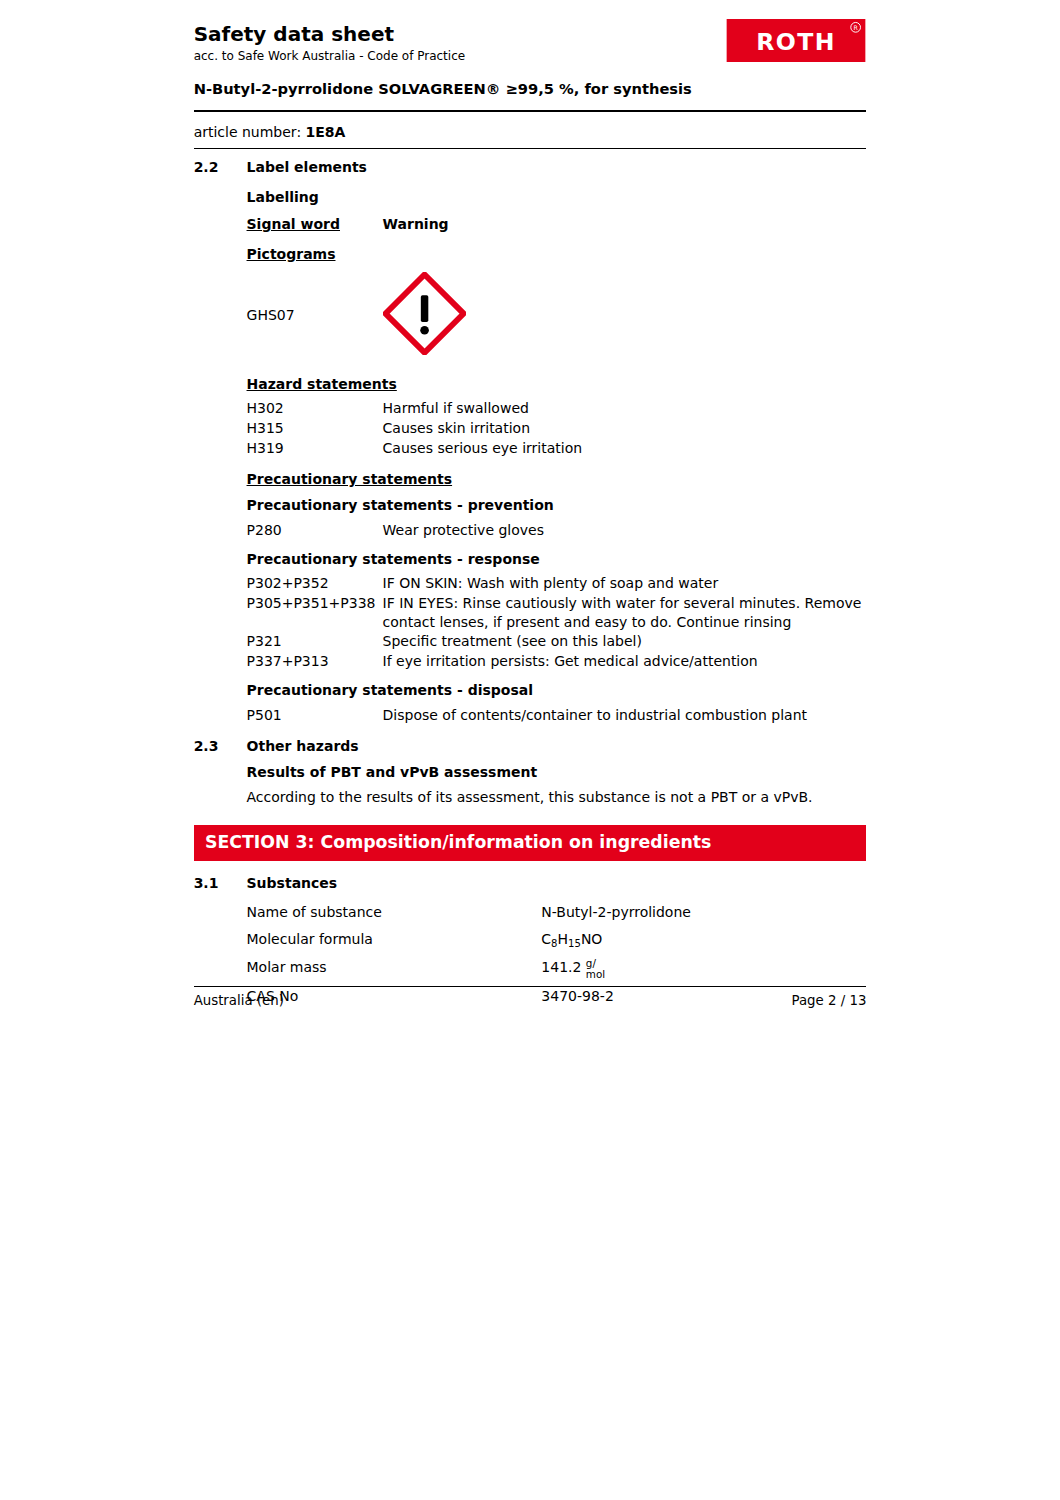ROTH R
Safety data sheet
acc. to Safe Work Australia - Code of Practice
N-Butyl-2-pyrrolidone SOLVAGREEN® ≥99,5 %, for synthesis
article number: 1E8A
2.2
Label elements
Labelling
Signal word
Warning
Pictograms
GHS07
Hazard statements
| H302 | Harmful if swallowed |
| H315 | Causes skin irritation |
| H319 | Causes serious eye irritation |
Precautionary statements
Precautionary statements - prevention
| P280 | Wear protective gloves |
Precautionary statements - response
| P302+P352 | IF ON SKIN: Wash with plenty of soap and water |
| P305+P351+P338 | IF IN EYES: Rinse cautiously with water for several minutes. Remove contact lenses, if present and easy to do. Continue rinsing |
| P321 | Specific treatment (see on this label) |
| P337+P313 | If eye irritation persists: Get medical advice/attention |
Precautionary statements - disposal
| P501 | Dispose of contents/container to industrial combustion plant |
2.3
Other hazards
Results of PBT and vPvB assessment
According to the results of its assessment, this substance is not a PBT or a vPvB.
SECTION 3: Composition/information on ingredients
3.1
Substances
| Name of substance | N-Butyl-2-pyrrolidone |
| Molecular formula | C 8 H 15 NO |
| Molar mass | 141.2 g/ mol |
| CAS No | 3470-98-2 |
Australia (en)
Page 2 / 13